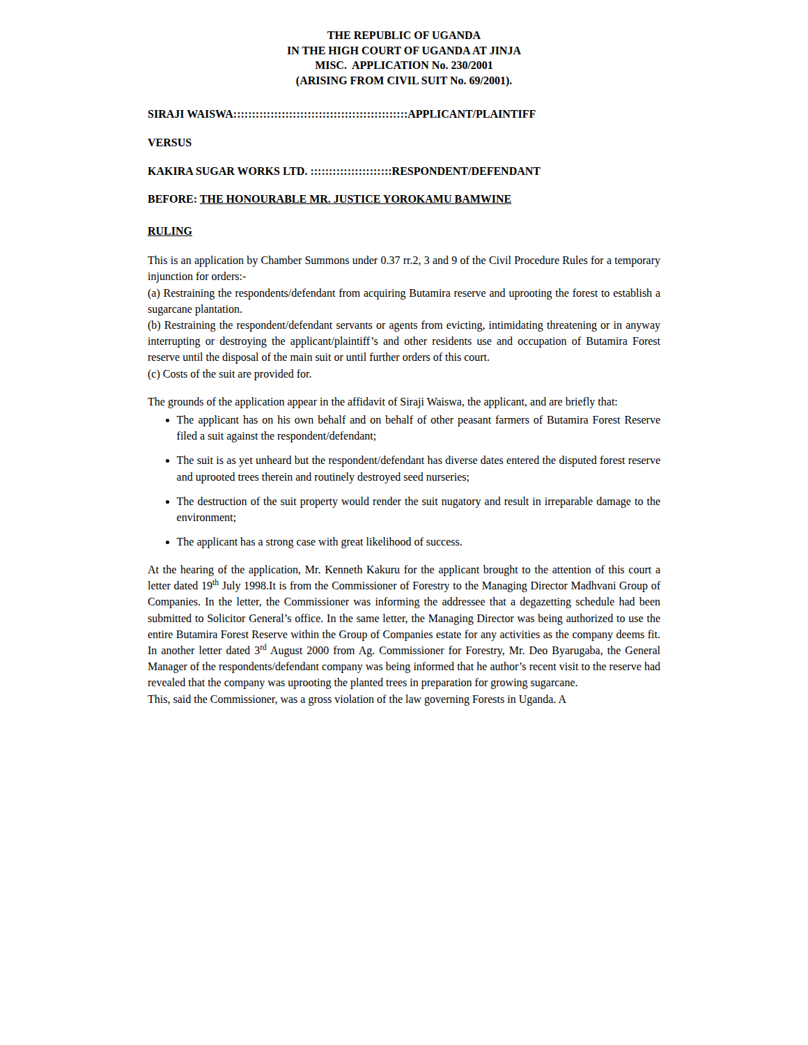THE REPUBLIC OF UGANDA
IN THE HIGH COURT OF UGANDA AT JINJA
MISC. APPLICATION No. 230/2001
(ARISING FROM CIVIL SUIT No. 69/2001).
SIRAJI WAISWA:::::::::::::::::::::::::::::::::::::::::::::::APPLICANT/PLAINTIFF
VERSUS
KAKIRA SUGAR WORKS LTD. ::::::::::::::::::::::RESPONDENT/DEFENDANT
BEFORE: THE HONOURABLE MR. JUSTICE YOROKAMU BAMWINE
RULING
This is an application by Chamber Summons under 0.37 rr.2, 3 and 9 of the Civil Procedure Rules for a temporary injunction for orders:-
(a) Restraining the respondents/defendant from acquiring Butamira reserve and uprooting the forest to establish a sugarcane plantation.
(b) Restraining the respondent/defendant servants or agents from evicting, intimidating threatening or in anyway interrupting or destroying the applicant/plaintiff’s and other residents use and occupation of Butamira Forest reserve until the disposal of the main suit or until further orders of this court.
(c) Costs of the suit are provided for.
The grounds of the application appear in the affidavit of Siraji Waiswa, the applicant, and are briefly that:
The applicant has on his own behalf and on behalf of other peasant farmers of Butamira Forest Reserve filed a suit against the respondent/defendant;
The suit is as yet unheard but the respondent/defendant has diverse dates entered the disputed forest reserve and uprooted trees therein and routinely destroyed seed nurseries;
The destruction of the suit property would render the suit nugatory and result in irreparable damage to the environment;
The applicant has a strong case with great likelihood of success.
At the hearing of the application, Mr. Kenneth Kakuru for the applicant brought to the attention of this court a letter dated 19th July 1998.It is from the Commissioner of Forestry to the Managing Director Madhvani Group of Companies. In the letter, the Commissioner was informing the addressee that a degazetting schedule had been submitted to Solicitor General’s office. In the same letter, the Managing Director was being authorized to use the entire Butamira Forest Reserve within the Group of Companies estate for any activities as the company deems fit. In another letter dated 3rd August 2000 from Ag. Commissioner for Forestry, Mr. Deo Byarugaba, the General Manager of the respondents/defendant company was being informed that he author’s recent visit to the reserve had revealed that the company was uprooting the planted trees in preparation for growing sugarcane.
This, said the Commissioner, was a gross violation of the law governing Forests in Uganda. A